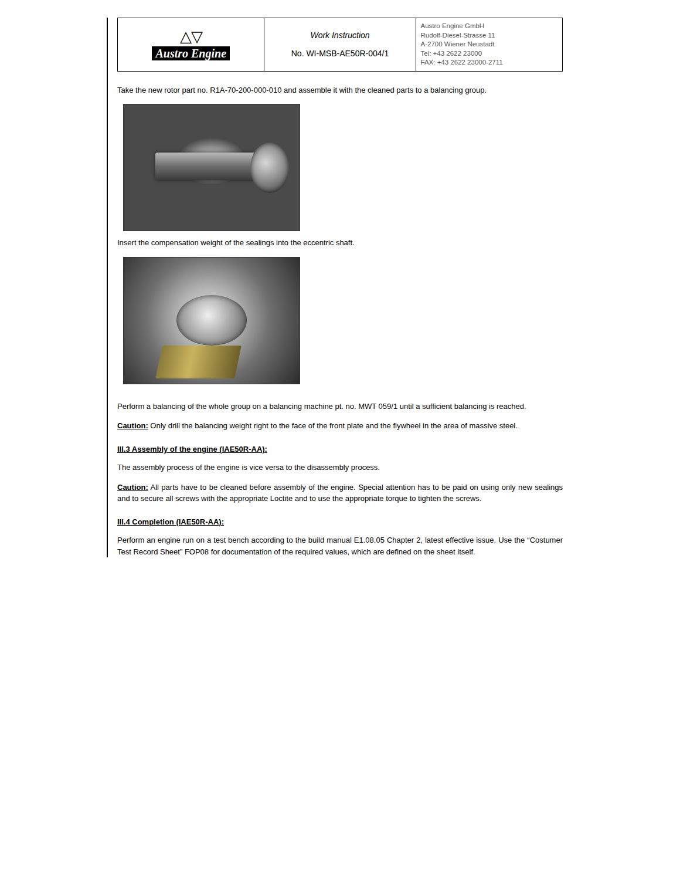| △▽ Austro Engine | Work Instruction No. WI-MSB-AE50R-004/1 | Austro Engine GmbH Rudolf-Diesel-Strasse 11 A-2700 Wiener Neustadt Tel: +43 2622 23000 FAX: +43 2622 23000-2711 |
Take the new rotor part no. R1A-70-200-000-010 and assemble it with the cleaned parts to a balancing group.
Insert the compensation weight of the sealings into the eccentric shaft.
Perform a balancing of the whole group on a balancing machine pt. no. MWT 059/1 until a sufficient balancing is reached.
Caution: Only drill the balancing weight right to the face of the front plate and the flywheel in the area of massive steel.
III.3 Assembly of the engine (IAE50R-AA):
The assembly process of the engine is vice versa to the disassembly process.
Caution: All parts have to be cleaned before assembly of the engine. Special attention has to be paid on using only new sealings and to secure all screws with the appropriate Loctite and to use the appropriate torque to tighten the screws.
III.4 Completion (IAE50R-AA):
Perform an engine run on a test bench according to the build manual E1.08.05 Chapter 2, latest effective issue. Use the “Costumer Test Record Sheet” FOP08 for documentation of the required values, which are defined on the sheet itself.